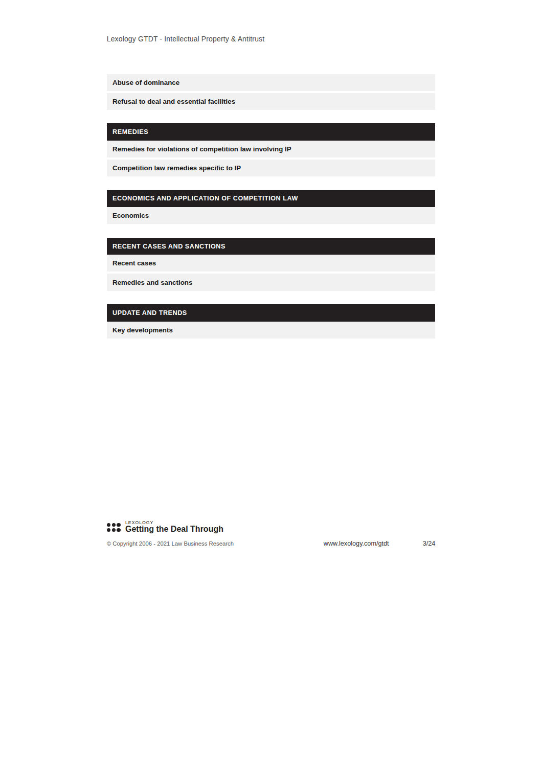Lexology GTDT - Intellectual Property & Antitrust
Abuse of dominance
Refusal to deal and essential facilities
Remedies
Remedies for violations of competition law involving IP
Competition law remedies specific to IP
Economics and application of competition law
Economics
Recent cases and sanctions
Recent cases
Remedies and sanctions
Update and trends
Key developments
LEXOLOGY Getting the Deal Through
© Copyright 2006 - 2021 Law Business Research
www.lexology.com/gtdt 3/24